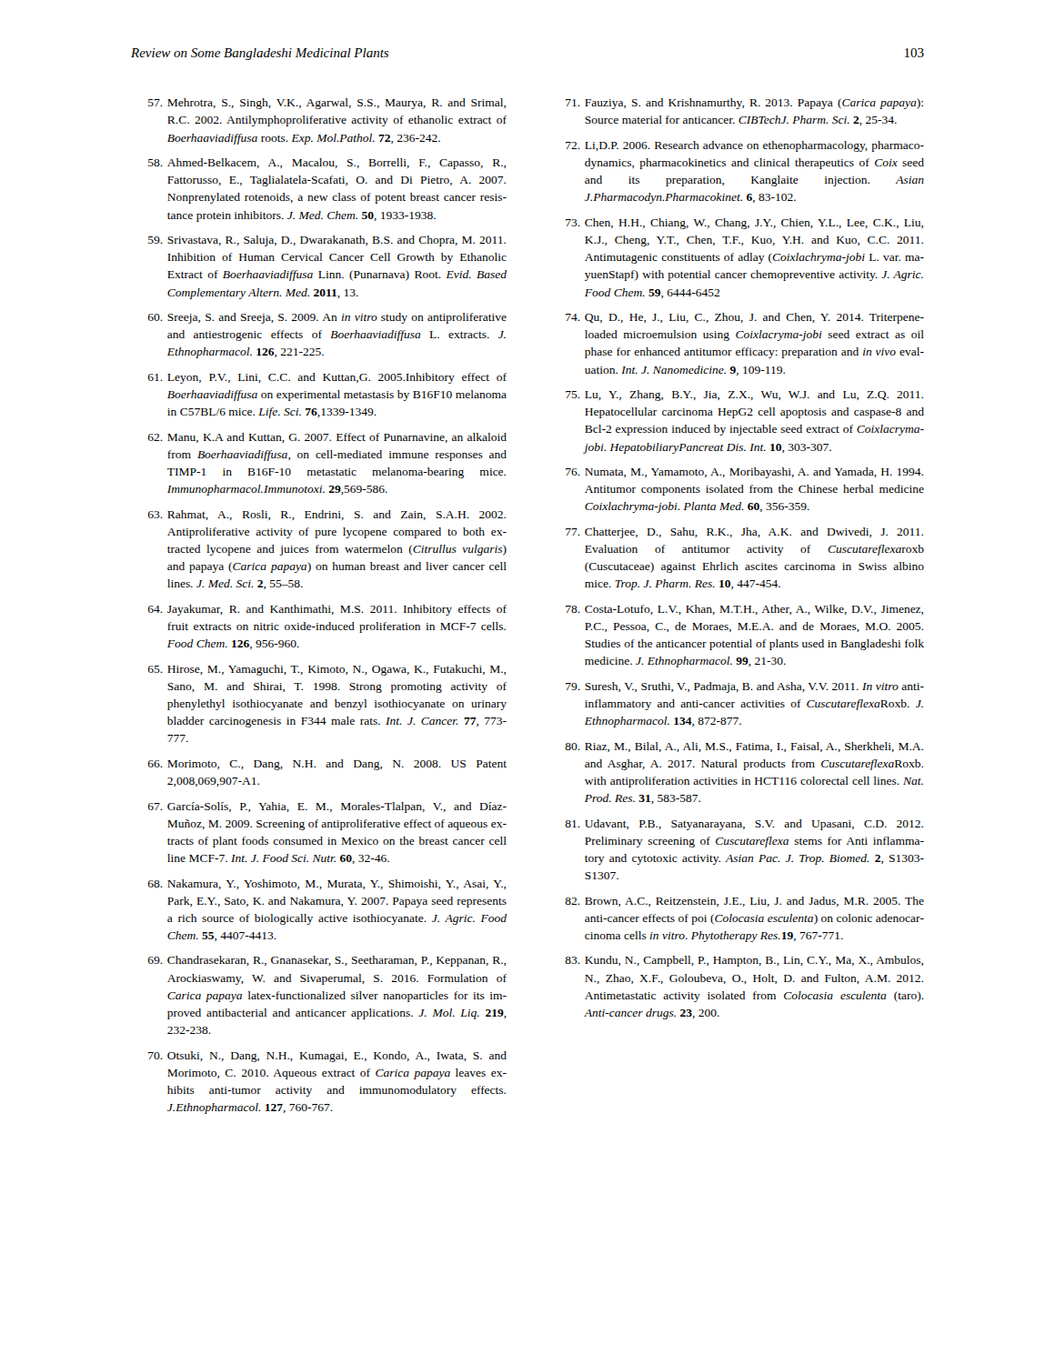Review on Some Bangladeshi Medicinal Plants
103
57. Mehrotra, S., Singh, V.K., Agarwal, S.S., Maurya, R. and Srimal, R.C. 2002. Antilymphoproliferative activity of ethanolic extract of Boerhaaviadiffusa roots. Exp. Mol.Pathol. 72, 236-242.
58. Ahmed-Belkacem, A., Macalou, S., Borrelli, F., Capasso, R., Fattorusso, E., Taglialatela-Scafati, O. and Di Pietro, A. 2007. Nonprenylated rotenoids, a new class of potent breast cancer resistance protein inhibitors. J. Med. Chem. 50, 1933-1938.
59. Srivastava, R., Saluja, D., Dwarakanath, B.S. and Chopra, M. 2011. Inhibition of Human Cervical Cancer Cell Growth by Ethanolic Extract of Boerhaaviadiffusa Linn. (Punarnava) Root. Evid. Based Complementary Altern. Med. 2011, 13.
60. Sreeja, S. and Sreeja, S. 2009. An in vitro study on antiproliferative and antiestrogenic effects of Boerhaaviadiffusa L. extracts. J. Ethnopharmacol. 126, 221-225.
61. Leyon, P.V., Lini, C.C. and Kuttan,G. 2005.Inhibitory effect of Boerhaaviadiffusa on experimental metastasis by B16F10 melanoma in C57BL/6 mice. Life. Sci. 76,1339-1349.
62. Manu, K.A and Kuttan, G. 2007. Effect of Punarnavine, an alkaloid from Boerhaaviadiffusa, on cell-mediated immune responses and TIMP-1 in B16F-10 metastatic melanoma-bearing mice. Immunopharmacol.Immunotoxi. 29,569-586.
63. Rahmat, A., Rosli, R., Endrini, S. and Zain, S.A.H. 2002. Antiproliferative activity of pure lycopene compared to both extracted lycopene and juices from watermelon (Citrullus vulgaris) and papaya (Carica papaya) on human breast and liver cancer cell lines. J. Med. Sci. 2, 55–58.
64. Jayakumar, R. and Kanthimathi, M.S. 2011. Inhibitory effects of fruit extracts on nitric oxide-induced proliferation in MCF-7 cells. Food Chem. 126, 956-960.
65. Hirose, M., Yamaguchi, T., Kimoto, N., Ogawa, K., Futakuchi, M., Sano, M. and Shirai, T. 1998. Strong promoting activity of phenylethyl isothiocyanate and benzyl isothiocyanate on urinary bladder carcinogenesis in F344 male rats. Int. J. Cancer. 77, 773-777.
66. Morimoto, C., Dang, N.H. and Dang, N. 2008. US Patent 2,008,069,907-A1.
67. García-Solís, P., Yahia, E. M., Morales-Tlalpan, V., and Díaz-Muñoz, M. 2009. Screening of antiproliferative effect of aqueous extracts of plant foods consumed in Mexico on the breast cancer cell line MCF-7. Int. J. Food Sci. Nutr. 60, 32-46.
68. Nakamura, Y., Yoshimoto, M., Murata, Y., Shimoishi, Y., Asai, Y., Park, E.Y., Sato, K. and Nakamura, Y. 2007. Papaya seed represents a rich source of biologically active isothiocyanate. J. Agric. Food Chem. 55, 4407-4413.
69. Chandrasekaran, R., Gnanasekar, S., Seetharaman, P., Keppanan, R., Arockiaswamy, W. and Sivaperumal, S. 2016. Formulation of Carica papaya latex-functionalized silver nanoparticles for its improved antibacterial and anticancer applications. J. Mol. Liq. 219, 232-238.
70. Otsuki, N., Dang, N.H., Kumagai, E., Kondo, A., Iwata, S. and Morimoto, C. 2010. Aqueous extract of Carica papaya leaves exhibits anti-tumor activity and immunomodulatory effects. J.Ethnopharmacol. 127, 760-767.
71. Fauziya, S. and Krishnamurthy, R. 2013. Papaya (Carica papaya): Source material for anticancer. CIBTechJ. Pharm. Sci. 2, 25-34.
72. Li,D.P. 2006. Research advance on ethenopharmacology, pharmacodynamics, pharmacokinetics and clinical therapeutics of Coix seed and its preparation, Kanglaite injection. Asian J.Pharmacodyn.Pharmacokinet. 6, 83-102.
73. Chen, H.H., Chiang, W., Chang, J.Y., Chien, Y.L., Lee, C.K., Liu, K.J., Cheng, Y.T., Chen, T.F., Kuo, Y.H. and Kuo, C.C. 2011. Antimutagenic constituents of adlay (Coixlachryma-jobi L. var. ma-yuenStapf) with potential cancer chemopreventive activity. J. Agric. Food Chem. 59, 6444-6452
74. Qu, D., He, J., Liu, C., Zhou, J. and Chen, Y. 2014. Triterpene-loaded microemulsion using Coixlacryma-jobi seed extract as oil phase for enhanced antitumor efficacy: preparation and in vivo evaluation. Int. J. Nanomedicine. 9, 109-119.
75. Lu, Y., Zhang, B.Y., Jia, Z.X., Wu, W.J. and Lu, Z.Q. 2011. Hepatocellular carcinoma HepG2 cell apoptosis and caspase-8 and Bcl-2 expression induced by injectable seed extract of Coixlacryma-jobi. HepatobiliaryPancreat Dis. Int. 10, 303-307.
76. Numata, M., Yamamoto, A., Moribayashi, A. and Yamada, H. 1994. Antitumor components isolated from the Chinese herbal medicine Coixlachryma-jobi. Planta Med. 60, 356-359.
77. Chatterjee, D., Sahu, R.K., Jha, A.K. and Dwivedi, J. 2011. Evaluation of antitumor activity of Cuscutareflexaroxb (Cuscutaceae) against Ehrlich ascites carcinoma in Swiss albino mice. Trop. J. Pharm. Res. 10, 447-454.
78. Costa-Lotufo, L.V., Khan, M.T.H., Ather, A., Wilke, D.V., Jimenez, P.C., Pessoa, C., de Moraes, M.E.A. and de Moraes, M.O. 2005. Studies of the anticancer potential of plants used in Bangladeshi folk medicine. J. Ethnopharmacol. 99, 21-30.
79. Suresh, V., Sruthi, V., Padmaja, B. and Asha, V.V. 2011. In vitro anti-inflammatory and anti-cancer activities of Cuscutareflexa Roxb. J. Ethnopharmacol. 134, 872-877.
80. Riaz, M., Bilal, A., Ali, M.S., Fatima, I., Faisal, A., Sherkheli, M.A. and Asghar, A. 2017. Natural products from Cuscutareflexa Roxb. with antiproliferation activities in HCT116 colorectal cell lines. Nat. Prod. Res. 31, 583-587.
81. Udavant, P.B., Satyanarayana, S.V. and Upasani, C.D. 2012. Preliminary screening of Cuscutareflexa stems for Anti inflammatory and cytotoxic activity. Asian Pac. J. Trop. Biomed. 2, S1303-S1307.
82. Brown, A.C., Reitzenstein, J.E., Liu, J. and Jadus, M.R. 2005. The anti-cancer effects of poi (Colocasia esculenta) on colonic adenocarcinoma cells in vitro. Phytotherapy Res. 19, 767-771.
83. Kundu, N., Campbell, P., Hampton, B., Lin, C.Y., Ma, X., Ambulos, N., Zhao, X.F., Goloubeva, O., Holt, D. and Fulton, A.M. 2012. Antimetastatic activity isolated from Colocasia esculenta (taro). Anti-cancer drugs. 23, 200.